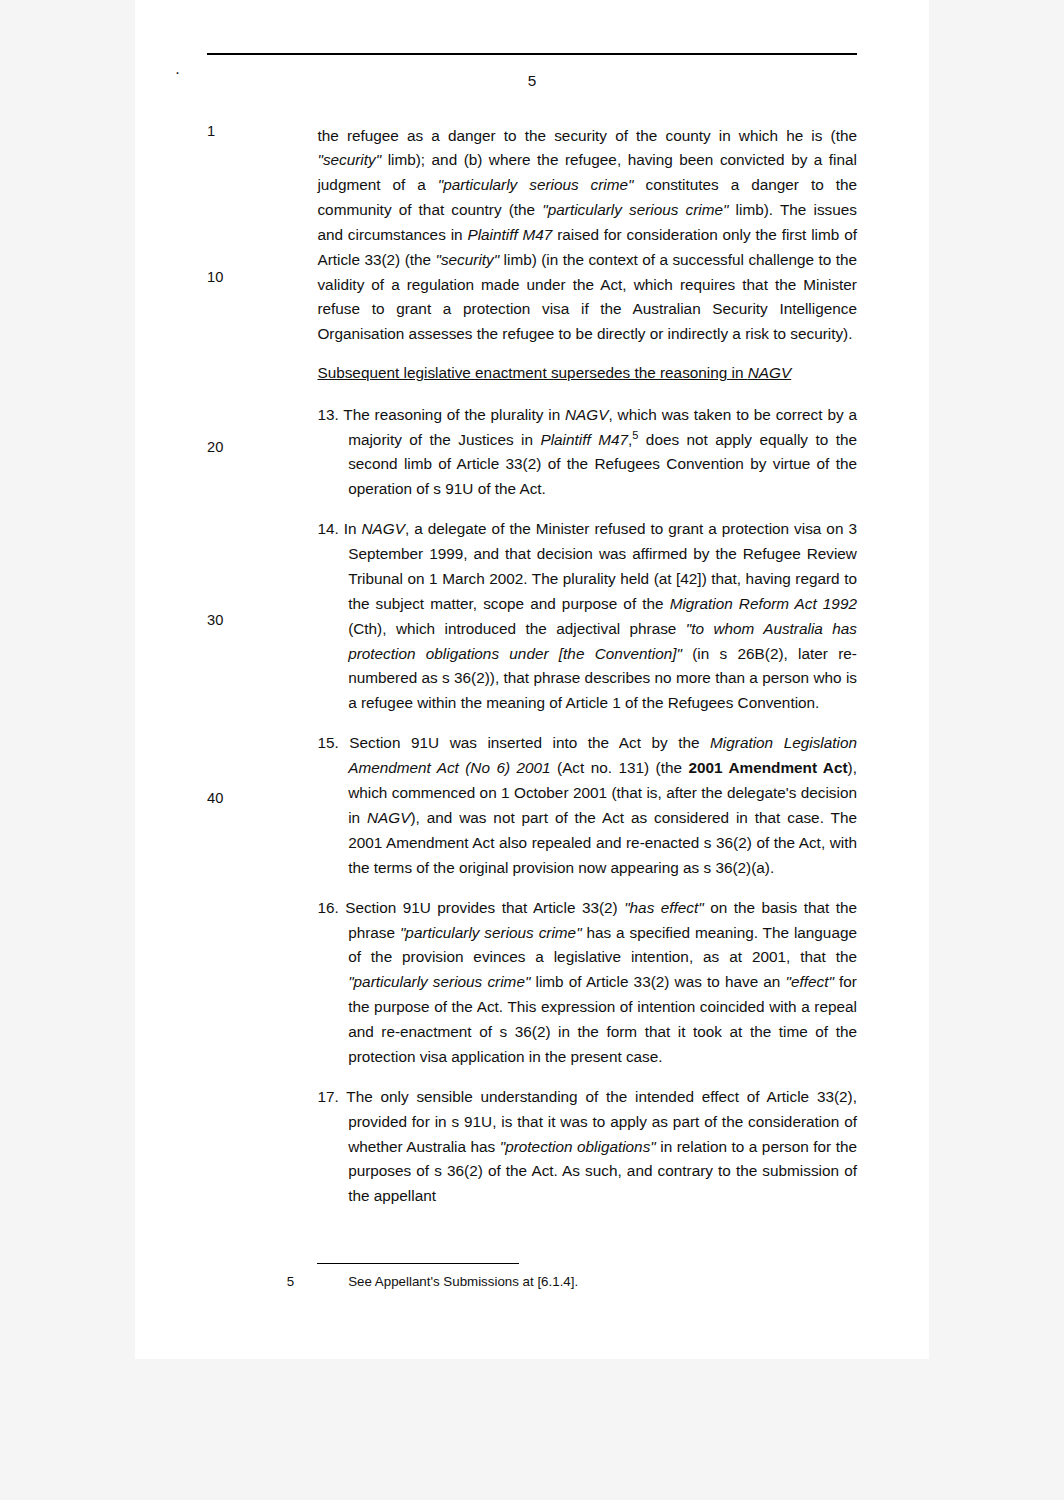.
5
1 10 20 30 40
the refugee as a danger to the security of the county in which he is (the "security" limb); and (b) where the refugee, having been convicted by a final judgment of a "particularly serious crime" constitutes a danger to the community of that country (the "particularly serious crime" limb). The issues and circumstances in Plaintiff M47 raised for consideration only the first limb of Article 33(2) (the "security" limb) (in the context of a successful challenge to the validity of a regulation made under the Act, which requires that the Minister refuse to grant a protection visa if the Australian Security Intelligence Organisation assesses the refugee to be directly or indirectly a risk to security).
Subsequent legislative enactment supersedes the reasoning in NAGV
13. The reasoning of the plurality in NAGV, which was taken to be correct by a majority of the Justices in Plaintiff M47,5 does not apply equally to the second limb of Article 33(2) of the Refugees Convention by virtue of the operation of s 91U of the Act.
14. In NAGV, a delegate of the Minister refused to grant a protection visa on 3 September 1999, and that decision was affirmed by the Refugee Review Tribunal on 1 March 2002. The plurality held (at [42]) that, having regard to the subject matter, scope and purpose of the Migration Reform Act 1992 (Cth), which introduced the adjectival phrase "to whom Australia has protection obligations under [the Convention]" (in s 26B(2), later re-numbered as s 36(2)), that phrase describes no more than a person who is a refugee within the meaning of Article 1 of the Refugees Convention.
15. Section 91U was inserted into the Act by the Migration Legislation Amendment Act (No 6) 2001 (Act no. 131) (the 2001 Amendment Act), which commenced on 1 October 2001 (that is, after the delegate's decision in NAGV), and was not part of the Act as considered in that case. The 2001 Amendment Act also repealed and re-enacted s 36(2) of the Act, with the terms of the original provision now appearing as s 36(2)(a).
16. Section 91U provides that Article 33(2) "has effect" on the basis that the phrase "particularly serious crime" has a specified meaning. The language of the provision evinces a legislative intention, as at 2001, that the "particularly serious crime" limb of Article 33(2) was to have an "effect" for the purpose of the Act. This expression of intention coincided with a repeal and re-enactment of s 36(2) in the form that it took at the time of the protection visa application in the present case.
17. The only sensible understanding of the intended effect of Article 33(2), provided for in s 91U, is that it was to apply as part of the consideration of whether Australia has "protection obligations" in relation to a person for the purposes of s 36(2) of the Act. As such, and contrary to the submission of the appellant
5 See Appellant's Submissions at [6.1.4].